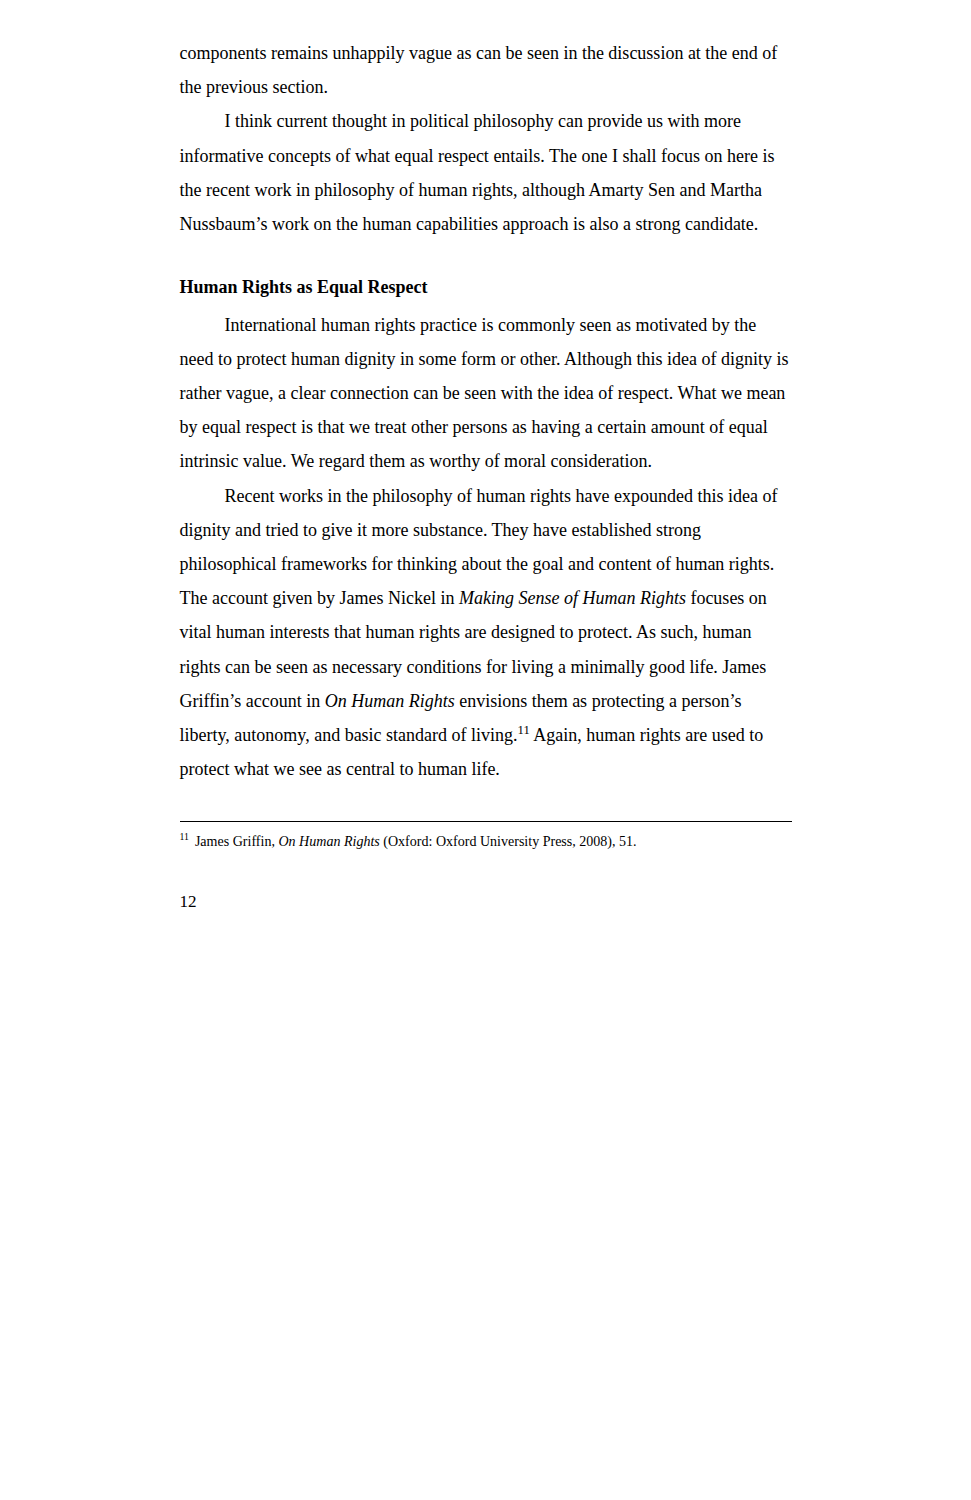components remains unhappily vague as can be seen in the discussion at the end of the previous section.
I think current thought in political philosophy can provide us with more informative concepts of what equal respect entails. The one I shall focus on here is the recent work in philosophy of human rights, although Amarty Sen and Martha Nussbaum’s work on the human capabilities approach is also a strong candidate.
Human Rights as Equal Respect
International human rights practice is commonly seen as motivated by the need to protect human dignity in some form or other. Although this idea of dignity is rather vague, a clear connection can be seen with the idea of respect. What we mean by equal respect is that we treat other persons as having a certain amount of equal intrinsic value. We regard them as worthy of moral consideration.
Recent works in the philosophy of human rights have expounded this idea of dignity and tried to give it more substance. They have established strong philosophical frameworks for thinking about the goal and content of human rights. The account given by James Nickel in Making Sense of Human Rights focuses on vital human interests that human rights are designed to protect. As such, human rights can be seen as necessary conditions for living a minimally good life. James Griffin’s account in On Human Rights envisions them as protecting a person’s liberty, autonomy, and basic standard of living.11 Again, human rights are used to protect what we see as central to human life.
11 James Griffin, On Human Rights (Oxford: Oxford University Press, 2008), 51.
12